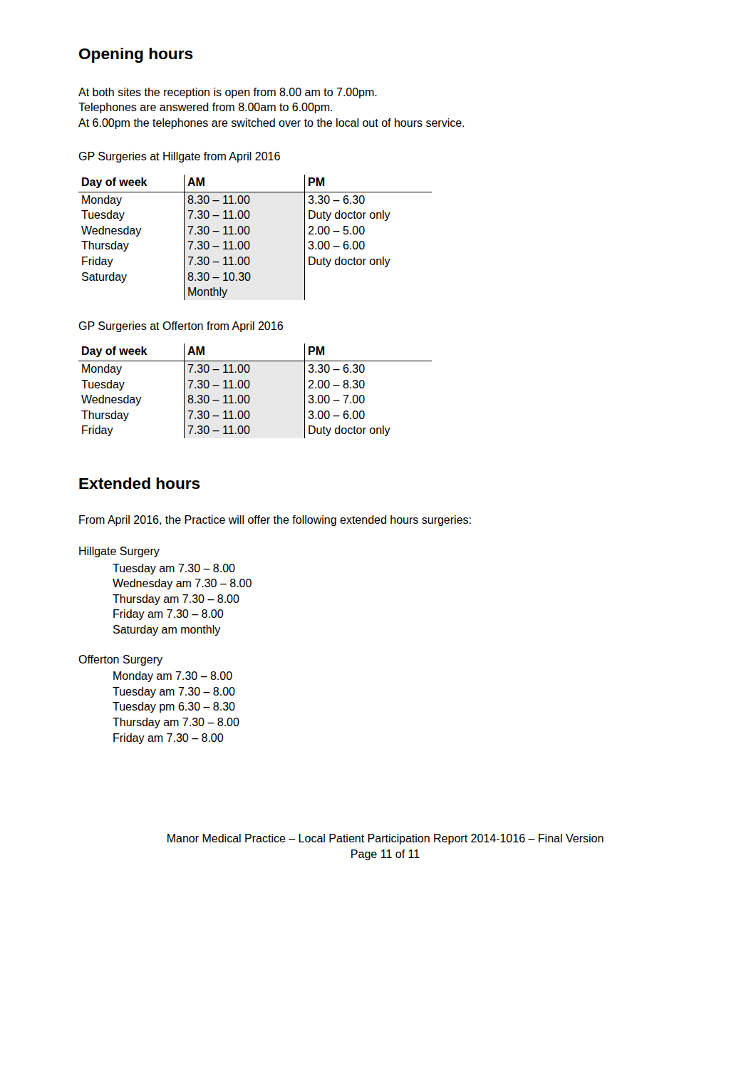Opening hours
At both sites the reception is open from 8.00 am to 7.00pm.
Telephones are answered from 8.00am to 6.00pm.
At 6.00pm the telephones are switched over to the local out of hours service.
GP Surgeries at Hillgate from April 2016
| Day of week | AM | PM |
| --- | --- | --- |
| Monday | 8.30 – 11.00 | 3.30 – 6.30 |
| Tuesday | 7.30 – 11.00 | Duty doctor only |
| Wednesday | 7.30 – 11.00 | 2.00 – 5.00 |
| Thursday | 7.30 – 11.00 | 3.00 – 6.00 |
| Friday | 7.30 – 11.00 | Duty doctor only |
| Saturday | 8.30 – 10.30 Monthly | |
GP Surgeries at Offerton from April 2016
| Day of week | AM | PM |
| --- | --- | --- |
| Monday | 7.30 – 11.00 | 3.30 – 6.30 |
| Tuesday | 7.30 – 11.00 | 2.00 – 8.30 |
| Wednesday | 8.30 – 11.00 | 3.00 – 7.00 |
| Thursday | 7.30 – 11.00 | 3.00 – 6.00 |
| Friday | 7.30 – 11.00 | Duty doctor only |
Extended hours
From April 2016, the Practice will offer the following extended hours surgeries:
Hillgate Surgery
Tuesday am 7.30 – 8.00
Wednesday am 7.30 – 8.00
Thursday am 7.30 – 8.00
Friday am 7.30 – 8.00
Saturday am monthly
Offerton Surgery
Monday am 7.30 – 8.00
Tuesday am 7.30 – 8.00
Tuesday pm 6.30 – 8.30
Thursday am 7.30 – 8.00
Friday am 7.30 – 8.00
Manor Medical Practice – Local Patient Participation Report 2014-1016 – Final Version
Page 11 of 11